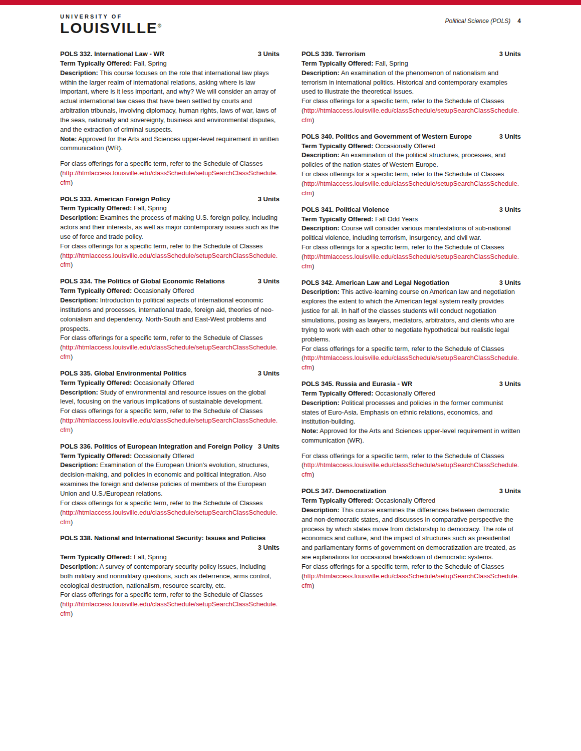University of
Louisville®
Political Science (POLS) 4
POLS 332. International Law - WR 3 Units
Term Typically Offered: Fall, Spring
Description: This course focuses on the role that international law plays within the larger realm of international relations, asking where is law important, where is it less important, and why? We will consider an array of actual international law cases that have been settled by courts and arbitration tribunals, involving diplomacy, human rights, laws of war, laws of the seas, nationally and sovereignty, business and environmental disputes, and the extraction of criminal suspects.
Note: Approved for the Arts and Sciences upper-level requirement in written communication (WR).
For class offerings for a specific term, refer to the Schedule of Classes (http://htmlaccess.louisville.edu/classSchedule/setupSearchClassSchedule.cfm)
POLS 333. American Foreign Policy 3 Units
Term Typically Offered: Fall, Spring
Description: Examines the process of making U.S. foreign policy, including actors and their interests, as well as major contemporary issues such as the use of force and trade policy.
For class offerings for a specific term, refer to the Schedule of Classes (http://htmlaccess.louisville.edu/classSchedule/setupSearchClassSchedule.cfm)
POLS 334. The Politics of Global Economic Relations 3 Units
Term Typically Offered: Occasionally Offered
Description: Introduction to political aspects of international economic institutions and processes, international trade, foreign aid, theories of neo-colonialism and dependency. North-South and East-West problems and prospects.
For class offerings for a specific term, refer to the Schedule of Classes (http://htmlaccess.louisville.edu/classSchedule/setupSearchClassSchedule.cfm)
POLS 335. Global Environmental Politics 3 Units
Term Typically Offered: Occasionally Offered
Description: Study of environmental and resource issues on the global level, focusing on the various implications of sustainable development.
For class offerings for a specific term, refer to the Schedule of Classes (http://htmlaccess.louisville.edu/classSchedule/setupSearchClassSchedule.cfm)
POLS 336. Politics of European Integration and Foreign Policy 3 Units
Term Typically Offered: Occasionally Offered
Description: Examination of the European Union's evolution, structures, decision-making, and policies in economic and political integration. Also examines the foreign and defense policies of members of the European Union and U.S./European relations.
For class offerings for a specific term, refer to the Schedule of Classes (http://htmlaccess.louisville.edu/classSchedule/setupSearchClassSchedule.cfm)
POLS 338. National and International Security: Issues and Policies 3 Units
Term Typically Offered: Fall, Spring
Description: A survey of contemporary security policy issues, including both military and nonmilitary questions, such as deterrence, arms control, ecological destruction, nationalism, resource scarcity, etc.
For class offerings for a specific term, refer to the Schedule of Classes (http://htmlaccess.louisville.edu/classSchedule/setupSearchClassSchedule.cfm)
POLS 339. Terrorism 3 Units
Term Typically Offered: Fall, Spring
Description: An examination of the phenomenon of nationalism and terrorism in international politics. Historical and contemporary examples used to illustrate the theoretical issues.
For class offerings for a specific term, refer to the Schedule of Classes (http://htmlaccess.louisville.edu/classSchedule/setupSearchClassSchedule.cfm)
POLS 340. Politics and Government of Western Europe 3 Units
Term Typically Offered: Occasionally Offered
Description: An examination of the political structures, processes, and policies of the nation-states of Western Europe.
For class offerings for a specific term, refer to the Schedule of Classes (http://htmlaccess.louisville.edu/classSchedule/setupSearchClassSchedule.cfm)
POLS 341. Political Violence 3 Units
Term Typically Offered: Fall Odd Years
Description: Course will consider various manifestations of sub-national political violence, including terrorism, insurgency, and civil war.
For class offerings for a specific term, refer to the Schedule of Classes (http://htmlaccess.louisville.edu/classSchedule/setupSearchClassSchedule.cfm)
POLS 342. American Law and Legal Negotiation 3 Units
Description: This active-learning course on American law and negotiation explores the extent to which the American legal system really provides justice for all. In half of the classes students will conduct negotiation simulations, posing as lawyers, mediators, arbitrators, and clients who are trying to work with each other to negotiate hypothetical but realistic legal problems.
For class offerings for a specific term, refer to the Schedule of Classes (http://htmlaccess.louisville.edu/classSchedule/setupSearchClassSchedule.cfm)
POLS 345. Russia and Eurasia - WR 3 Units
Term Typically Offered: Occasionally Offered
Description: Political processes and policies in the former communist states of Euro-Asia. Emphasis on ethnic relations, economics, and institution-building.
Note: Approved for the Arts and Sciences upper-level requirement in written communication (WR).
For class offerings for a specific term, refer to the Schedule of Classes (http://htmlaccess.louisville.edu/classSchedule/setupSearchClassSchedule.cfm)
POLS 347. Democratization 3 Units
Term Typically Offered: Occasionally Offered
Description: This course examines the differences between democratic and non-democratic states, and discusses in comparative perspective the process by which states move from dictatorship to democracy. The role of economics and culture, and the impact of structures such as presidential and parliamentary forms of government on democratization are treated, as are explanations for occasional breakdown of democratic systems.
For class offerings for a specific term, refer to the Schedule of Classes (http://htmlaccess.louisville.edu/classSchedule/setupSearchClassSchedule.cfm)